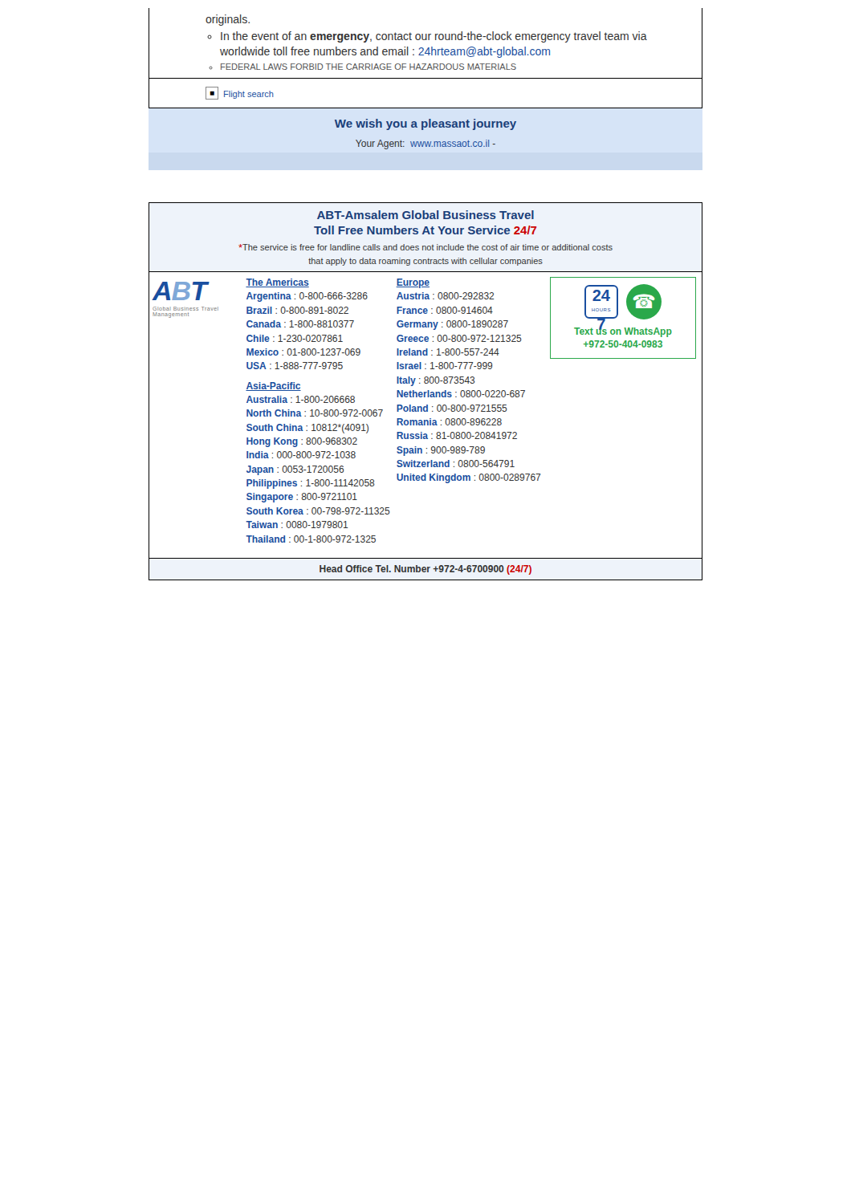originals.
In the event of an emergency, contact our round-the-clock emergency travel team via worldwide toll free numbers and email : 24hrteam@abt-global.com
FEDERAL LAWS FORBID THE CARRIAGE OF HAZARDOUS MATERIALS
■Flight search
We wish you a pleasant journey
Your Agent: www.massaot.co.il -
ABT-Amsalem Global Business Travel
Toll Free Numbers At Your Service 24/7
*The service is free for landline calls and does not include the cost of air time or additional costs
that apply to data roaming contracts with cellular companies
| A B T Global Business Travel Management | The Americas Argentina : 0-800-666-3286 Brazil : 0-800-891-8022 Canada : 1-800-8810377 Chile : 1-230-0207861 Mexico : 01-800-1237-069 USA : 1-888-777-9795 Asia-Pacific Australia : 1-800-206668 North China : 10-800-972-0067 South China : 10812*(4091) Hong Kong : 800-968302 India : 000-800-972-1038 Japan : 0053-1720056 Philippines : 1-800-11142058 Singapore : 800-9721101 South Korea : 00-798-972-11325 Taiwan : 0080-1979801 Thailand : 00-1-800-972-1325 | Europe Austria : 0800-292832 France : 0800-914604 Germany : 0800-1890287 Greece : 00-800-972-121325 Ireland : 1-800-557-244 Israel : 1-800-777-999 Italy : 800-873543 Netherlands : 0800-0220-687 Poland : 00-800-9721555 Romania : 0800-896228 Russia : 81-0800-20841972 Spain : 900-989-789 Switzerland : 0800-564791 United Kingdom : 0800-0289767 | 24 HOURS 7 ☎ Text us on WhatsApp +972-50-404-0983 |
Head Office Tel. Number +972-4-6700900 (24/7)